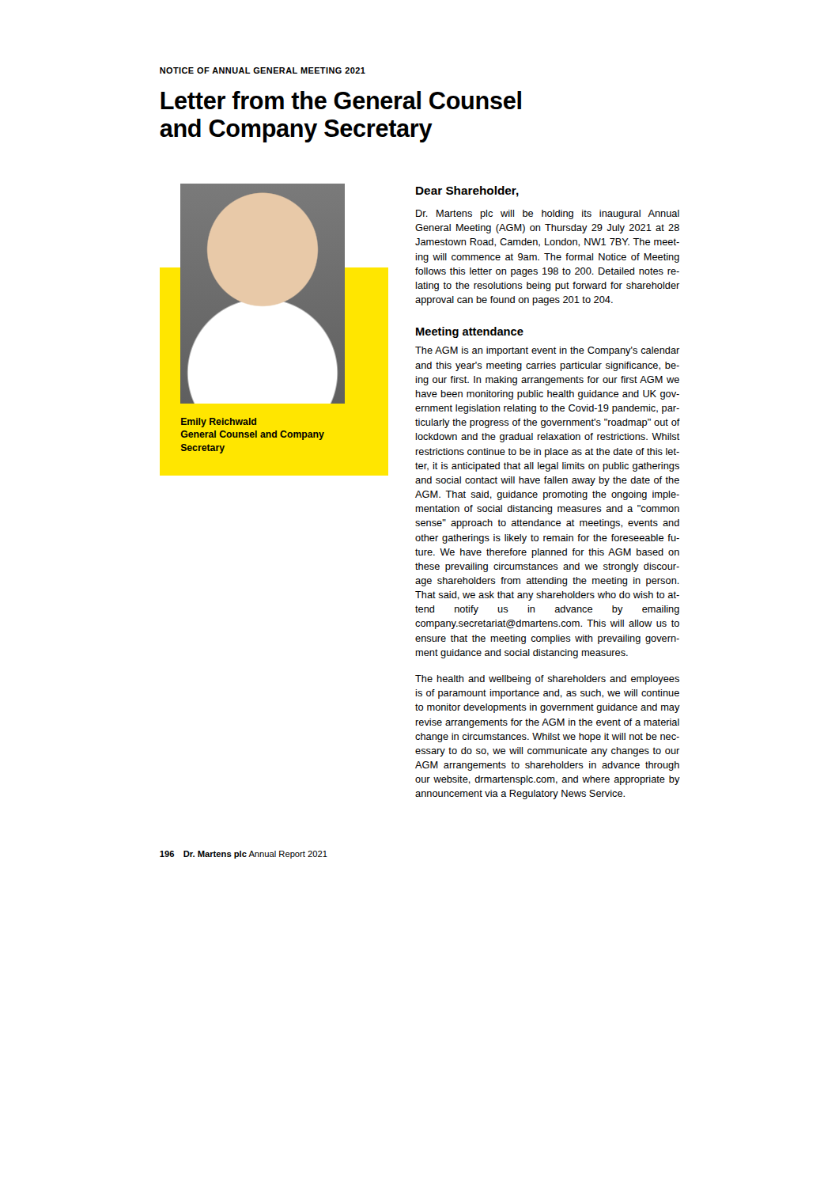Notice of Annual General Meeting 2021
Letter from the General Counsel
and Company Secretary
Emily Reichwald General Counsel and Company Secretary
Dear Shareholder,
Dr. Martens plc will be holding its inaugural Annual General Meeting (AGM) on Thursday 29 July 2021 at 28 Jamestown Road, Camden, London, NW1 7BY. The meeting will commence at 9am. The formal Notice of Meeting follows this letter on pages 198 to 200. Detailed notes relating to the resolutions being put forward for shareholder approval can be found on pages 201 to 204.
Meeting attendance
The AGM is an important event in the Company's calendar and this year's meeting carries particular significance, being our first. In making arrangements for our first AGM we have been monitoring public health guidance and UK government legislation relating to the Covid-19 pandemic, particularly the progress of the government's "roadmap" out of lockdown and the gradual relaxation of restrictions. Whilst restrictions continue to be in place as at the date of this letter, it is anticipated that all legal limits on public gatherings and social contact will have fallen away by the date of the AGM. That said, guidance promoting the ongoing implementation of social distancing measures and a "common sense" approach to attendance at meetings, events and other gatherings is likely to remain for the foreseeable future. We have therefore planned for this AGM based on these prevailing circumstances and we strongly discourage shareholders from attending the meeting in person. That said, we ask that any shareholders who do wish to attend notify us in advance by emailing company.secretariat@dmartens.com. This will allow us to ensure that the meeting complies with prevailing government guidance and social distancing measures.
The health and wellbeing of shareholders and employees is of paramount importance and, as such, we will continue to monitor developments in government guidance and may revise arrangements for the AGM in the event of a material change in circumstances. Whilst we hope it will not be necessary to do so, we will communicate any changes to our AGM arrangements to shareholders in advance through our website, drmartensplc.com, and where appropriate by announcement via a Regulatory News Service.
196 Dr. Martens plc Annual Report 2021